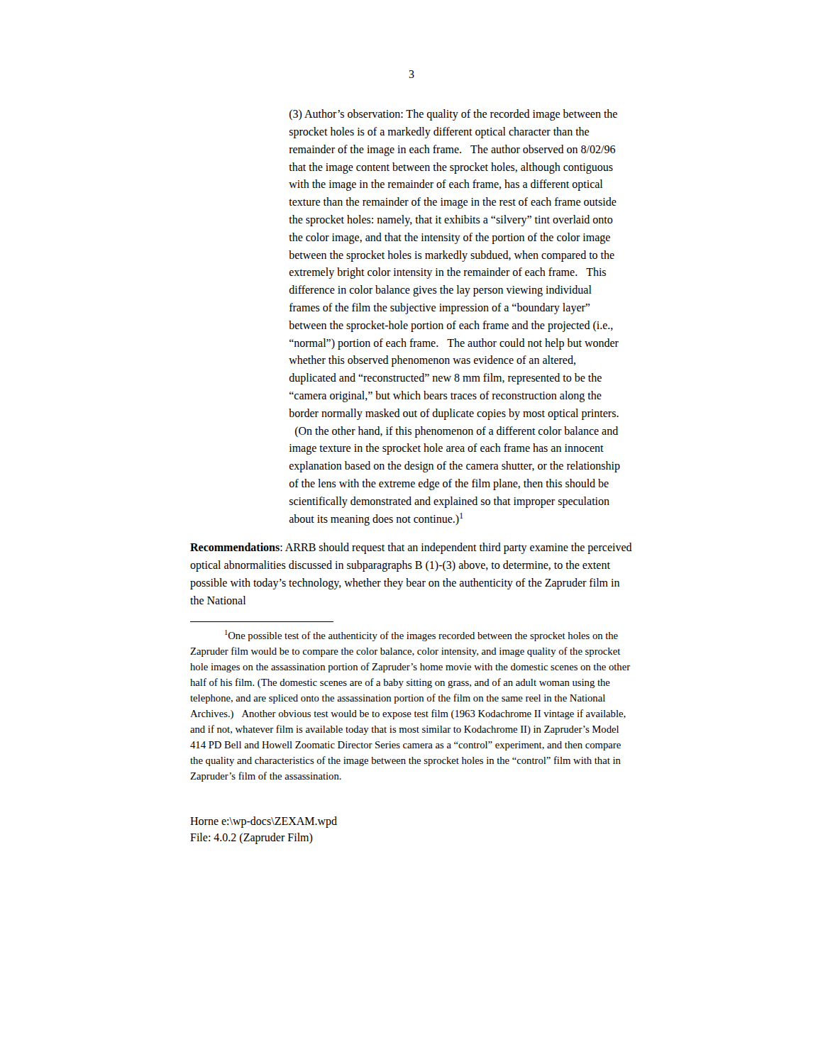3
(3) Author’s observation: The quality of the recorded image between the sprocket holes is of a markedly different optical character than the remainder of the image in each frame. The author observed on 8/02/96 that the image content between the sprocket holes, although contiguous with the image in the remainder of each frame, has a different optical texture than the remainder of the image in the rest of each frame outside the sprocket holes: namely, that it exhibits a “silvery” tint overlaid onto the color image, and that the intensity of the portion of the color image between the sprocket holes is markedly subdued, when compared to the extremely bright color intensity in the remainder of each frame. This difference in color balance gives the lay person viewing individual frames of the film the subjective impression of a “boundary layer” between the sprocket-hole portion of each frame and the projected (i.e., “normal”) portion of each frame. The author could not help but wonder whether this observed phenomenon was evidence of an altered, duplicated and “reconstructed” new 8 mm film, represented to be the “camera original,” but which bears traces of reconstruction along the border normally masked out of duplicate copies by most optical printers. (On the other hand, if this phenomenon of a different color balance and image texture in the sprocket hole area of each frame has an innocent explanation based on the design of the camera shutter, or the relationship of the lens with the extreme edge of the film plane, then this should be scientifically demonstrated and explained so that improper speculation about its meaning does not continue.)1
Recommendations: ARRB should request that an independent third party examine the perceived optical abnormalities discussed in subparagraphs B (1)-(3) above, to determine, to the extent possible with today’s technology, whether they bear on the authenticity of the Zapruder film in the National
1One possible test of the authenticity of the images recorded between the sprocket holes on the Zapruder film would be to compare the color balance, color intensity, and image quality of the sprocket hole images on the assassination portion of Zapruder’s home movie with the domestic scenes on the other half of his film. (The domestic scenes are of a baby sitting on grass, and of an adult woman using the telephone, and are spliced onto the assassination portion of the film on the same reel in the National Archives.) Another obvious test would be to expose test film (1963 Kodachrome II vintage if available, and if not, whatever film is available today that is most similar to Kodachrome II) in Zapruder’s Model 414 PD Bell and Howell Zoomatic Director Series camera as a “control” experiment, and then compare the quality and characteristics of the image between the sprocket holes in the “control” film with that in Zapruder’s film of the assassination.
Horne e:\wp-docs\ZEXAM.wpd
File: 4.0.2 (Zapruder Film)